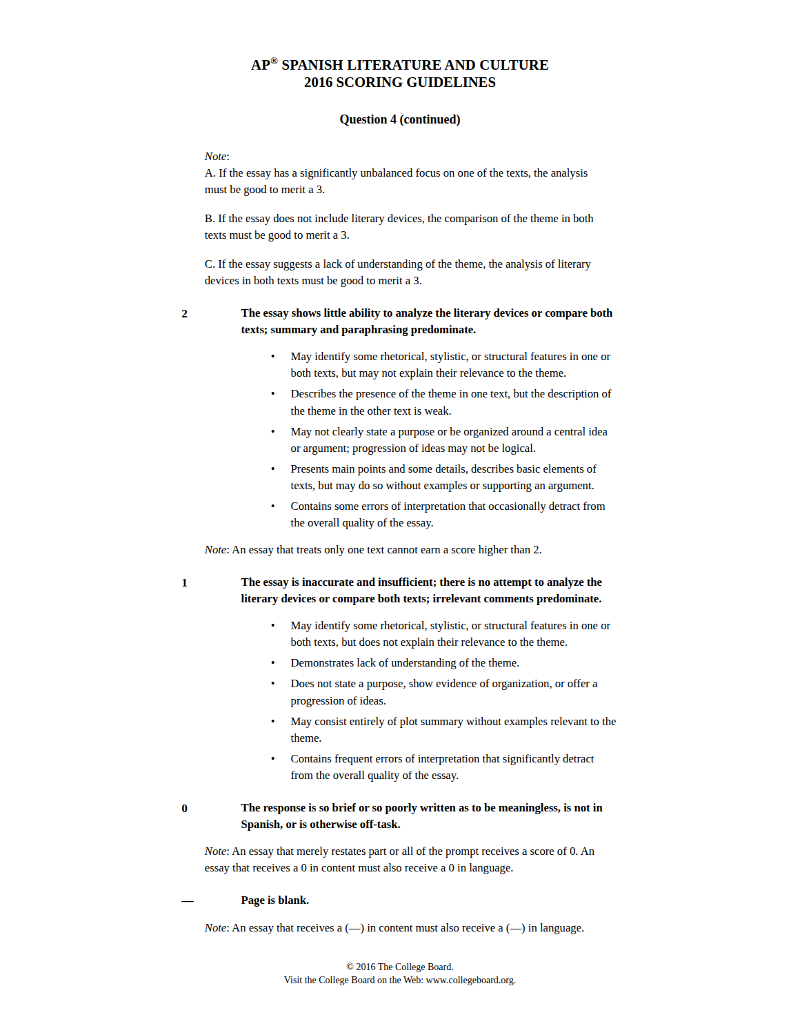AP® SPANISH LITERATURE AND CULTURE
2016 SCORING GUIDELINES
Question 4 (continued)
Note:
A. If the essay has a significantly unbalanced focus on one of the texts, the analysis must be good to merit a 3.
B. If the essay does not include literary devices, the comparison of the theme in both texts must be good to merit a 3.
C. If the essay suggests a lack of understanding of the theme, the analysis of literary devices in both texts must be good to merit a 3.
2
The essay shows little ability to analyze the literary devices or compare both texts; summary and paraphrasing predominate.
May identify some rhetorical, stylistic, or structural features in one or both texts, but may not explain their relevance to the theme.
Describes the presence of the theme in one text, but the description of the theme in the other text is weak.
May not clearly state a purpose or be organized around a central idea or argument; progression of ideas may not be logical.
Presents main points and some details, describes basic elements of texts, but may do so without examples or supporting an argument.
Contains some errors of interpretation that occasionally detract from the overall quality of the essay.
Note: An essay that treats only one text cannot earn a score higher than 2.
1
The essay is inaccurate and insufficient; there is no attempt to analyze the literary devices or compare both texts; irrelevant comments predominate.
May identify some rhetorical, stylistic, or structural features in one or both texts, but does not explain their relevance to the theme.
Demonstrates lack of understanding of the theme.
Does not state a purpose, show evidence of organization, or offer a progression of ideas.
May consist entirely of plot summary without examples relevant to the theme.
Contains frequent errors of interpretation that significantly detract from the overall quality of the essay.
0
The response is so brief or so poorly written as to be meaningless, is not in Spanish, or is otherwise off-task.
Note: An essay that merely restates part or all of the prompt receives a score of 0. An essay that receives a 0 in content must also receive a 0 in language.
—
Page is blank.
Note: An essay that receives a (—) in content must also receive a (—) in language.
© 2016 The College Board.
Visit the College Board on the Web: www.collegeboard.org.